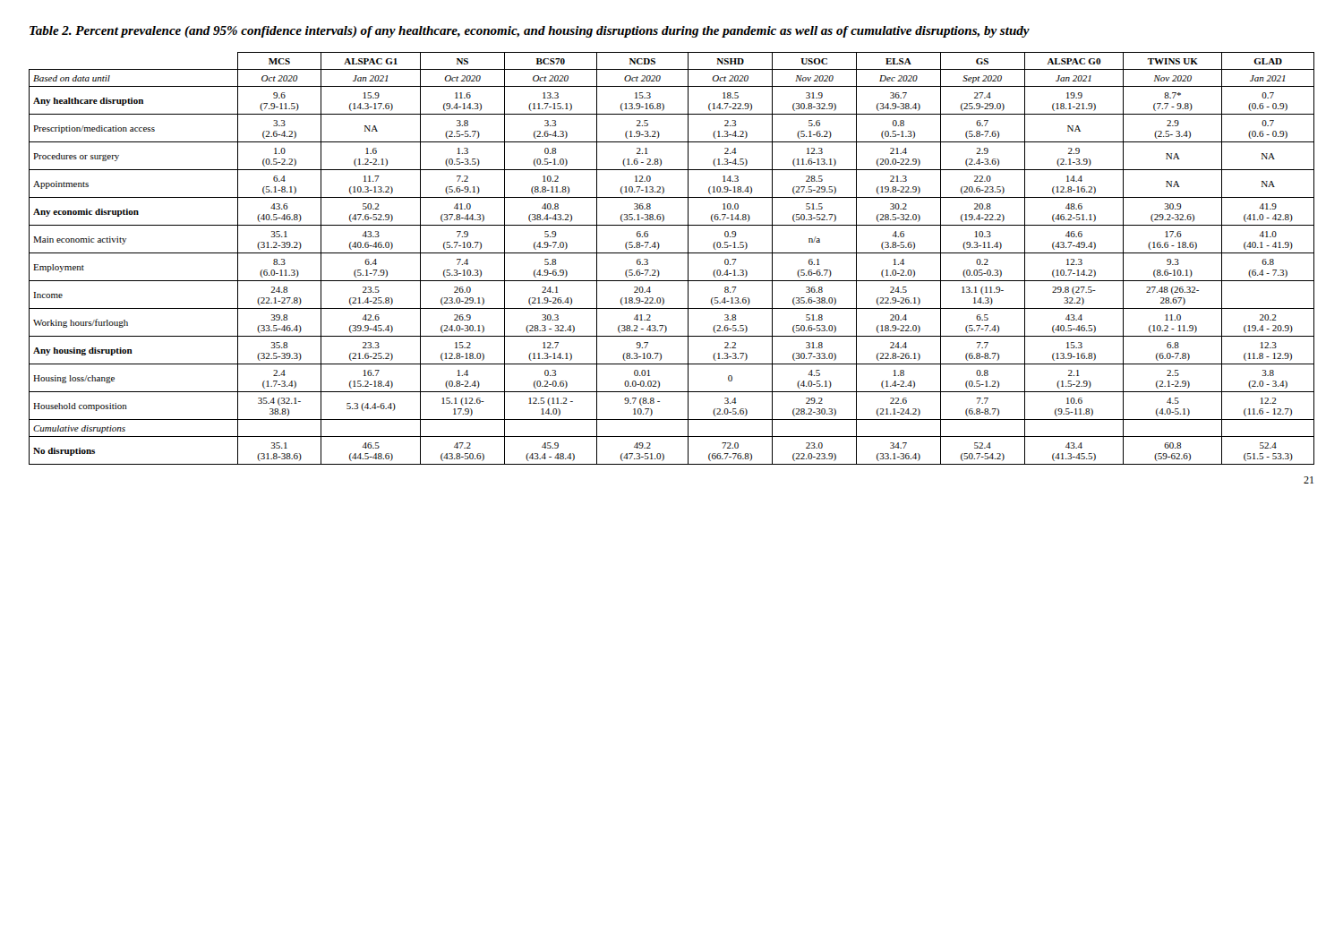Table 2. Percent prevalence (and 95% confidence intervals) of any healthcare, economic, and housing disruptions during the pandemic as well as of cumulative disruptions, by study
| | MCS | ALSPAC G1 | NS | BCS70 | NCDS | NSHD | USOC | ELSA | GS | ALSPAC G0 | TWINS UK | GLAD |
| --- | --- | --- | --- | --- | --- | --- | --- | --- | --- | --- | --- | --- |
| Based on data until | Oct 2020 | Jan 2021 | Oct 2020 | Oct 2020 | Oct 2020 | Oct 2020 | Nov 2020 | Dec 2020 | Sept 2020 | Jan 2021 | Nov 2020 | Jan 2021 |
| Any healthcare disruption | 9.6 (7.9-11.5) | 15.9 (14.3-17.6) | 11.6 (9.4-14.3) | 13.3 (11.7-15.1) | 15.3 (13.9-16.8) | 18.5 (14.7-22.9) | 31.9 (30.8-32.9) | 36.7 (34.9-38.4) | 27.4 (25.9-29.0) | 19.9 (18.1-21.9) | 8.7* (7.7 - 9.8) | 0.7 (0.6 - 0.9) |
| Prescription/medication access | 3.3 (2.6-4.2) | NA | 3.8 (2.5-5.7) | 3.3 (2.6-4.3) | 2.5 (1.9-3.2) | 2.3 (1.3-4.2) | 5.6 (5.1-6.2) | 0.8 (0.5-1.3) | 6.7 (5.8-7.6) | NA | 2.9 (2.5- 3.4) | 0.7 (0.6 - 0.9) |
| Procedures or surgery | 1.0 (0.5-2.2) | 1.6 (1.2-2.1) | 1.3 (0.5-3.5) | 0.8 (0.5-1.0) | 2.1 (1.6 - 2.8) | 2.4 (1.3-4.5) | 12.3 (11.6-13.1) | 21.4 (20.0-22.9) | 2.9 (2.4-3.6) | 2.9 (2.1-3.9) | NA | NA |
| Appointments | 6.4 (5.1-8.1) | 11.7 (10.3-13.2) | 7.2 (5.6-9.1) | 10.2 (8.8-11.8) | 12.0 (10.7-13.2) | 14.3 (10.9-18.4) | 28.5 (27.5-29.5) | 21.3 (19.8-22.9) | 22.0 (20.6-23.5) | 14.4 (12.8-16.2) | NA | NA |
| Any economic disruption | 43.6 (40.5-46.8) | 50.2 (47.6-52.9) | 41.0 (37.8-44.3) | 40.8 (38.4-43.2) | 36.8 (35.1-38.6) | 10.0 (6.7-14.8) | 51.5 (50.3-52.7) | 30.2 (28.5-32.0) | 20.8 (19.4-22.2) | 48.6 (46.2-51.1) | 30.9 (29.2-32.6) | 41.9 (41.0 - 42.8) |
| Main economic activity | 35.1 (31.2-39.2) | 43.3 (40.6-46.0) | 7.9 (5.7-10.7) | 5.9 (4.9-7.0) | 6.6 (5.8-7.4) | 0.9 (0.5-1.5) | n/a | 4.6 (3.8-5.6) | 10.3 (9.3-11.4) | 46.6 (43.7-49.4) | 17.6 (16.6 - 18.6) | 41.0 (40.1 - 41.9) |
| Employment | 8.3 (6.0-11.3) | 6.4 (5.1-7.9) | 7.4 (5.3-10.3) | 5.8 (4.9-6.9) | 6.3 (5.6-7.2) | 0.7 (0.4-1.3) | 6.1 (5.6-6.7) | 1.4 (1.0-2.0) | 0.2 (0.05-0.3) | 12.3 (10.7-14.2) | 9.3 (8.6-10.1) | 6.8 (6.4 - 7.3) |
| Income | 24.8 (22.1-27.8) | 23.5 (21.4-25.8) | 26.0 (23.0-29.1) | 24.1 (21.9-26.4) | 20.4 (18.9-22.0) | 8.7 (5.4-13.6) | 36.8 (35.6-38.0) | 24.5 (22.9-26.1) | 13.1 (11.9- 14.3) | 29.8 (27.5- 32.2) | 27.48 (26.32- 28.67) | |
| Working hours/furlough | 39.8 (33.5-46.4) | 42.6 (39.9-45.4) | 26.9 (24.0-30.1) | 30.3 (28.3 - 32.4) | 41.2 (38.2 - 43.7) | 3.8 (2.6-5.5) | 51.8 (50.6-53.0) | 20.4 (18.9-22.0) | 6.5 (5.7-7.4) | 43.4 (40.5-46.5) | 11.0 (10.2 - 11.9) | 20.2 (19.4 - 20.9) |
| Any housing disruption | 35.8 (32.5-39.3) | 23.3 (21.6-25.2) | 15.2 (12.8-18.0) | 12.7 (11.3-14.1) | 9.7 (8.3-10.7) | 2.2 (1.3-3.7) | 31.8 (30.7-33.0) | 24.4 (22.8-26.1) | 7.7 (6.8-8.7) | 15.3 (13.9-16.8) | 6.8 (6.0-7.8) | 12.3 (11.8 - 12.9) |
| Housing loss/change | 2.4 (1.7-3.4) | 16.7 (15.2-18.4) | 1.4 (0.8-2.4) | 0.3 (0.2-0.6) | 0.01 0.0-0.02) | 0 | 4.5 (4.0-5.1) | 1.8 (1.4-2.4) | 0.8 (0.5-1.2) | 2.1 (1.5-2.9) | 2.5 (2.1-2.9) | 3.8 (2.0 - 3.4) |
| Household composition | 35.4 (32.1- 38.8) | 5.3 (4.4-6.4) | 15.1 (12.6- 17.9) | 12.5 (11.2 - 14.0) | 9.7 (8.8 - 10.7) | 3.4 (2.0-5.6) | 29.2 (28.2-30.3) | 22.6 (21.1-24.2) | 7.7 (6.8-8.7) | 10.6 (9.5-11.8) | 4.5 (4.0-5.1) | 12.2 (11.6 - 12.7) |
| Cumulative disruptions | | | | | | | | | | | | |
| No disruptions | 35.1 (31.8-38.6) | 46.5 (44.5-48.6) | 47.2 (43.8-50.6) | 45.9 (43.4 - 48.4) | 49.2 (47.3-51.0) | 72.0 (66.7-76.8) | 23.0 (22.0-23.9) | 34.7 (33.1-36.4) | 52.4 (50.7-54.2) | 43.4 (41.3-45.5) | 60.8 (59-62.6) | 52.4 (51.5 - 53.3) |
21